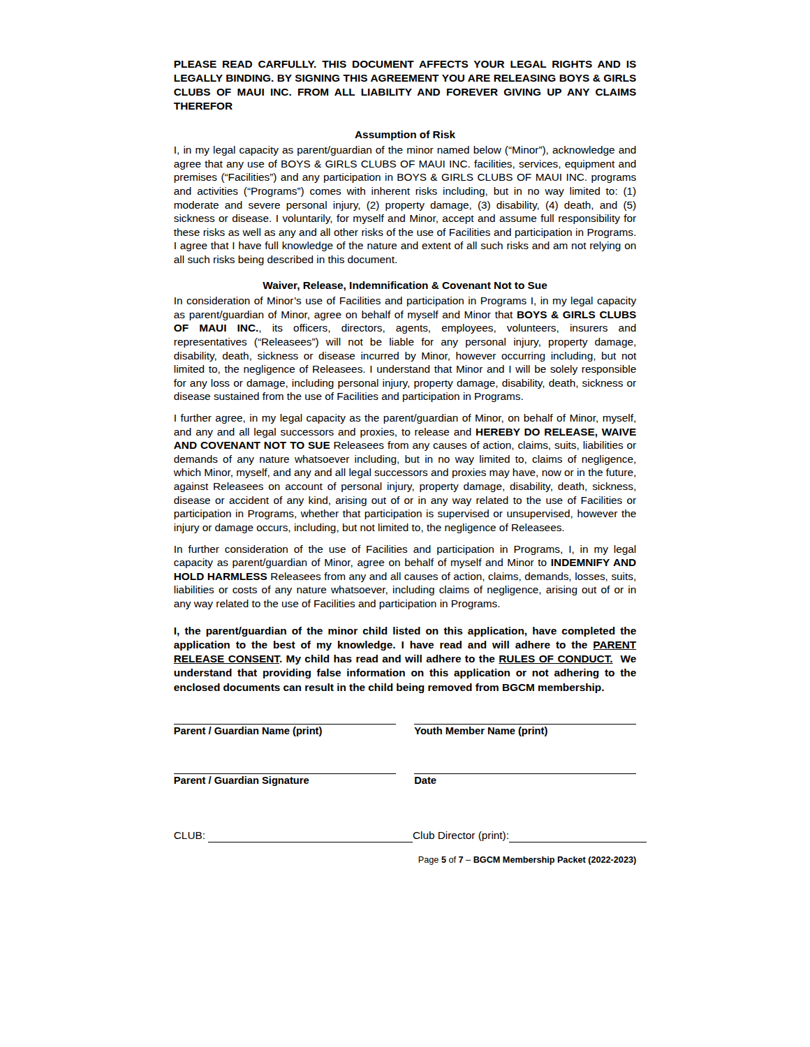PLEASE READ CARFULLY. THIS DOCUMENT AFFECTS YOUR LEGAL RIGHTS AND IS LEGALLY BINDING. BY SIGNING THIS AGREEMENT YOU ARE RELEASING BOYS & GIRLS CLUBS OF MAUI INC. FROM ALL LIABILITY AND FOREVER GIVING UP ANY CLAIMS THEREFOR
Assumption of Risk
I, in my legal capacity as parent/guardian of the minor named below (“Minor”), acknowledge and agree that any use of BOYS & GIRLS CLUBS OF MAUI INC. facilities, services, equipment and premises (“Facilities”) and any participation in BOYS & GIRLS CLUBS OF MAUI INC. programs and activities (“Programs”) comes with inherent risks including, but in no way limited to: (1) moderate and severe personal injury, (2) property damage, (3) disability, (4) death, and (5) sickness or disease. I voluntarily, for myself and Minor, accept and assume full responsibility for these risks as well as any and all other risks of the use of Facilities and participation in Programs. I agree that I have full knowledge of the nature and extent of all such risks and am not relying on all such risks being described in this document.
Waiver, Release, Indemnification & Covenant Not to Sue
In consideration of Minor’s use of Facilities and participation in Programs I, in my legal capacity as parent/guardian of Minor, agree on behalf of myself and Minor that BOYS & GIRLS CLUBS OF MAUI INC., its officers, directors, agents, employees, volunteers, insurers and representatives (“Releasees”) will not be liable for any personal injury, property damage, disability, death, sickness or disease incurred by Minor, however occurring including, but not limited to, the negligence of Releasees. I understand that Minor and I will be solely responsible for any loss or damage, including personal injury, property damage, disability, death, sickness or disease sustained from the use of Facilities and participation in Programs.
I further agree, in my legal capacity as the parent/guardian of Minor, on behalf of Minor, myself, and any and all legal successors and proxies, to release and HEREBY DO RELEASE, WAIVE AND COVENANT NOT TO SUE Releasees from any causes of action, claims, suits, liabilities or demands of any nature whatsoever including, but in no way limited to, claims of negligence, which Minor, myself, and any and all legal successors and proxies may have, now or in the future, against Releasees on account of personal injury, property damage, disability, death, sickness, disease or accident of any kind, arising out of or in any way related to the use of Facilities or participation in Programs, whether that participation is supervised or unsupervised, however the injury or damage occurs, including, but not limited to, the negligence of Releasees.
In further consideration of the use of Facilities and participation in Programs, I, in my legal capacity as parent/guardian of Minor, agree on behalf of myself and Minor to INDEMNIFY AND HOLD HARMLESS Releasees from any and all causes of action, claims, demands, losses, suits, liabilities or costs of any nature whatsoever, including claims of negligence, arising out of or in any way related to the use of Facilities and participation in Programs.
I, the parent/guardian of the minor child listed on this application, have completed the application to the best of my knowledge. I have read and will adhere to the PARENT RELEASE CONSENT. My child has read and will adhere to the RULES OF CONDUCT. We understand that providing false information on this application or not adhering to the enclosed documents can result in the child being removed from BGCM membership.
| Parent / Guardian Name (print) | | Youth Member Name (print) |
| Parent / Guardian Signature | | Date |
CLUB: Club Director (print):
Page 5 of 7 – BGCM Membership Packet (2022-2023)